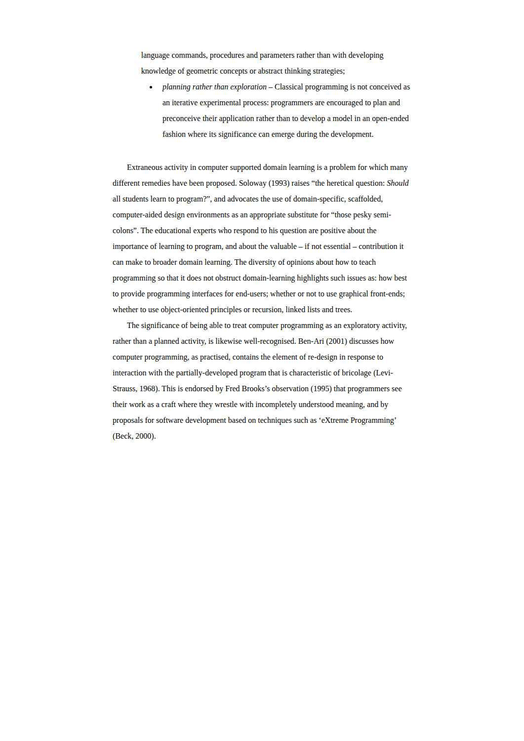language commands, procedures and parameters rather than with developing knowledge of geometric concepts or abstract thinking strategies;
planning rather than exploration – Classical programming is not conceived as an iterative experimental process: programmers are encouraged to plan and preconceive their application rather than to develop a model in an open-ended fashion where its significance can emerge during the development.
Extraneous activity in computer supported domain learning is a problem for which many different remedies have been proposed. Soloway (1993) raises “the heretical question: Should all students learn to program?”, and advocates the use of domain-specific, scaffolded, computer-aided design environments as an appropriate substitute for “those pesky semi-colons”. The educational experts who respond to his question are positive about the importance of learning to program, and about the valuable – if not essential – contribution it can make to broader domain learning. The diversity of opinions about how to teach programming so that it does not obstruct domain-learning highlights such issues as: how best to provide programming interfaces for end-users; whether or not to use graphical front-ends; whether to use object-oriented principles or recursion, linked lists and trees.
The significance of being able to treat computer programming as an exploratory activity, rather than a planned activity, is likewise well-recognised. Ben-Ari (2001) discusses how computer programming, as practised, contains the element of re-design in response to interaction with the partially-developed program that is characteristic of bricolage (Levi-Strauss, 1968). This is endorsed by Fred Brooks’s observation (1995) that programmers see their work as a craft where they wrestle with incompletely understood meaning, and by proposals for software development based on techniques such as ‘eXtreme Programming’ (Beck, 2000).